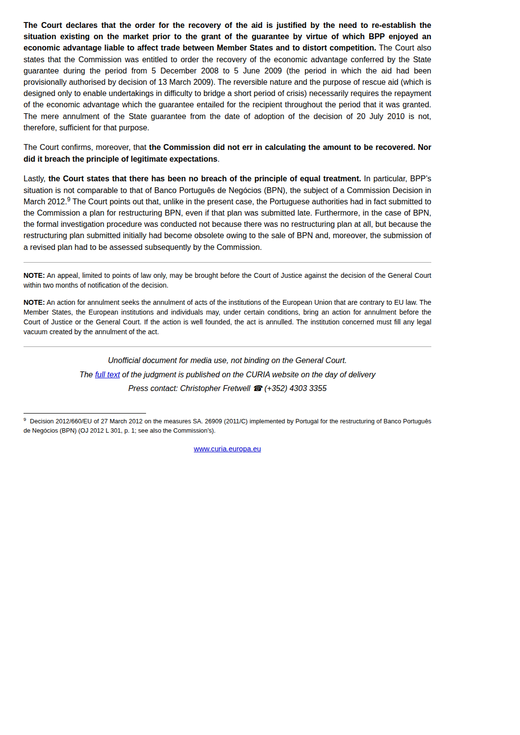The Court declares that the order for the recovery of the aid is justified by the need to re-establish the situation existing on the market prior to the grant of the guarantee by virtue of which BPP enjoyed an economic advantage liable to affect trade between Member States and to distort competition. The Court also states that the Commission was entitled to order the recovery of the economic advantage conferred by the State guarantee during the period from 5 December 2008 to 5 June 2009 (the period in which the aid had been provisionally authorised by decision of 13 March 2009). The reversible nature and the purpose of rescue aid (which is designed only to enable undertakings in difficulty to bridge a short period of crisis) necessarily requires the repayment of the economic advantage which the guarantee entailed for the recipient throughout the period that it was granted. The mere annulment of the State guarantee from the date of adoption of the decision of 20 July 2010 is not, therefore, sufficient for that purpose.
The Court confirms, moreover, that the Commission did not err in calculating the amount to be recovered. Nor did it breach the principle of legitimate expectations.
Lastly, the Court states that there has been no breach of the principle of equal treatment. In particular, BPP’s situation is not comparable to that of Banco Português de Negócios (BPN), the subject of a Commission Decision in March 2012.9 The Court points out that, unlike in the present case, the Portuguese authorities had in fact submitted to the Commission a plan for restructuring BPN, even if that plan was submitted late. Furthermore, in the case of BPN, the formal investigation procedure was conducted not because there was no restructuring plan at all, but because the restructuring plan submitted initially had become obsolete owing to the sale of BPN and, moreover, the submission of a revised plan had to be assessed subsequently by the Commission.
NOTE: An appeal, limited to points of law only, may be brought before the Court of Justice against the decision of the General Court within two months of notification of the decision.
NOTE: An action for annulment seeks the annulment of acts of the institutions of the European Union that are contrary to EU law. The Member States, the European institutions and individuals may, under certain conditions, bring an action for annulment before the Court of Justice or the General Court. If the action is well founded, the act is annulled. The institution concerned must fill any legal vacuum created by the annulment of the act.
Unofficial document for media use, not binding on the General Court.
The full text of the judgment is published on the CURIA website on the day of delivery
Press contact: Christopher Fretwell ☎ (+352) 4303 3355
9 Decision 2012/660/EU of 27 March 2012 on the measures SA. 26909 (2011/C) implemented by Portugal for the restructuring of Banco Português de Negócios (BPN) (OJ 2012 L 301, p. 1; see also the Commission’s).
www.curia.europa.eu